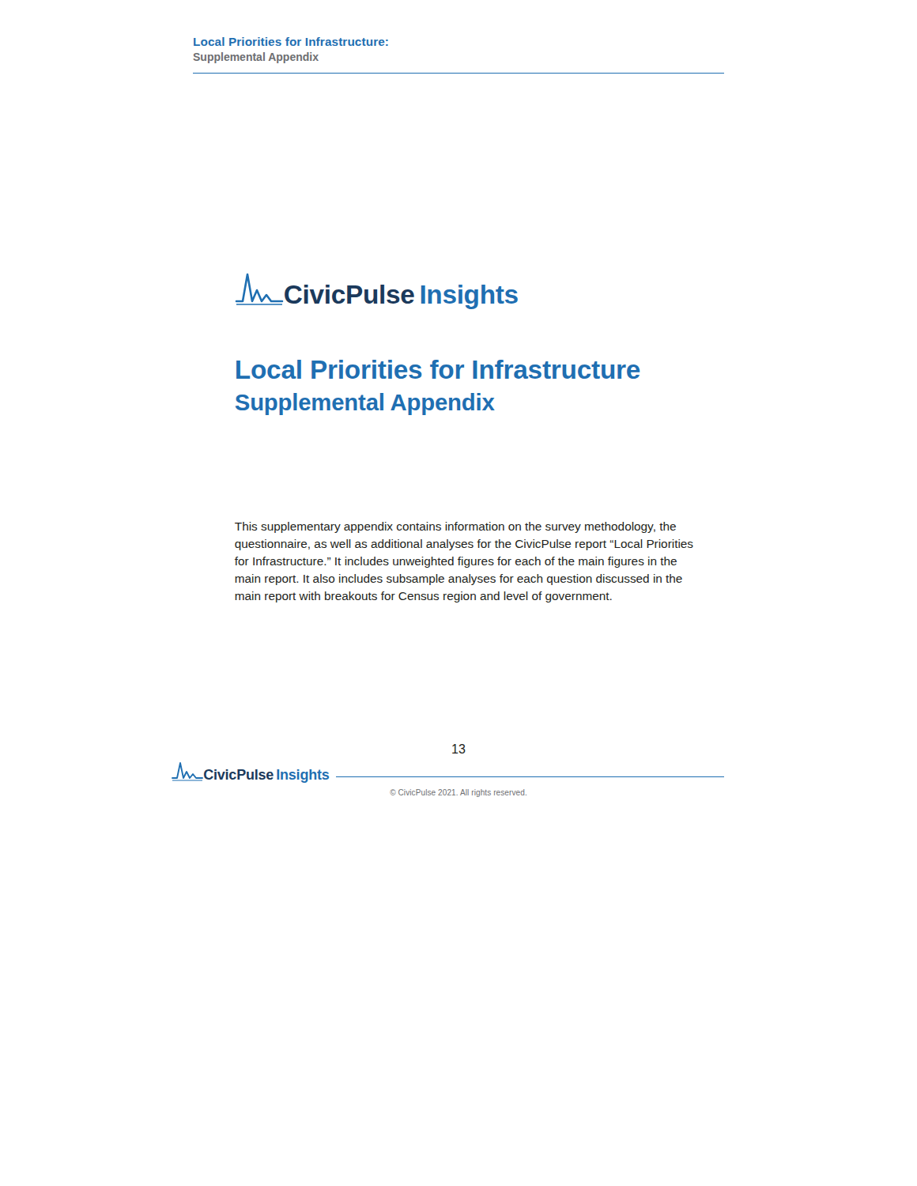Local Priorities for Infrastructure:
Supplemental Appendix
CivicPulse Insights
Local Priorities for Infrastructure
Supplemental Appendix
This supplementary appendix contains information on the survey methodology, the questionnaire, as well as additional analyses for the CivicPulse report “Local Priorities for Infrastructure.” It includes unweighted figures for each of the main figures in the main report. It also includes subsample analyses for each question discussed in the main report with breakouts for Census region and level of government.
13
CivicPulse Insights
© CivicPulse 2021. All rights reserved.